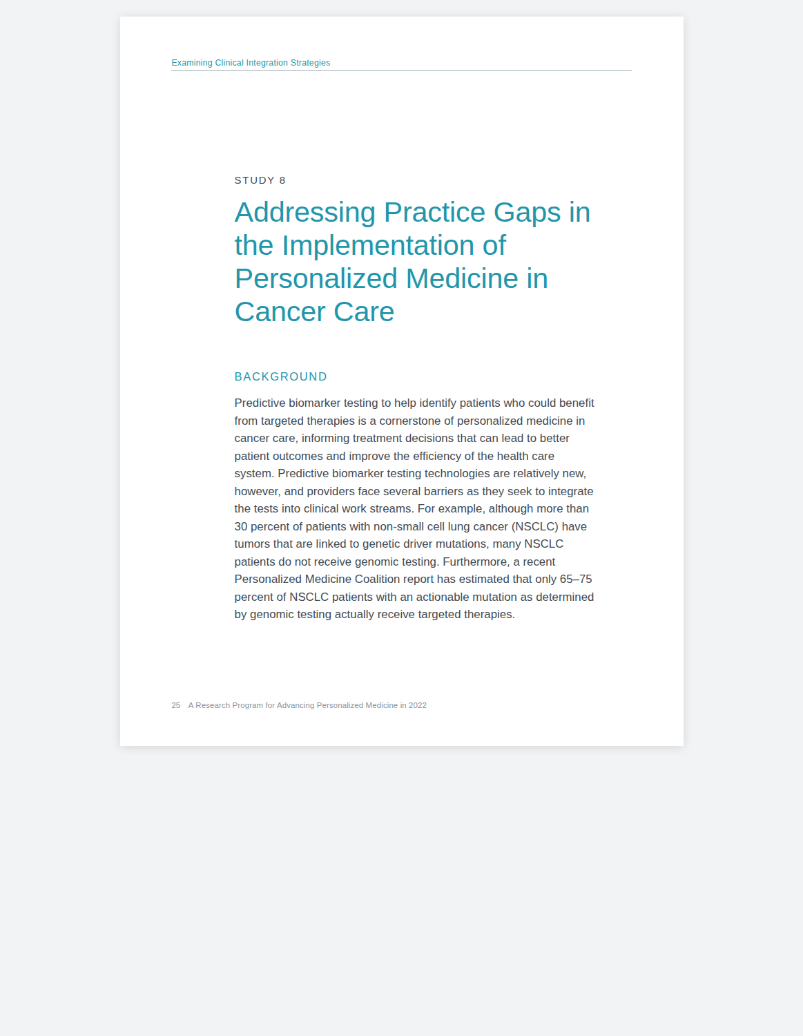Examining Clinical Integration Strategies
Study 8
Addressing Practice Gaps in the Implementation of Personalized Medicine in Cancer Care
Background
Predictive biomarker testing to help identify patients who could benefit from targeted therapies is a cornerstone of personalized medicine in cancer care, informing treatment decisions that can lead to better patient outcomes and improve the efficiency of the health care system. Predictive biomarker testing technologies are relatively new, however, and providers face several barriers as they seek to integrate the tests into clinical work streams. For example, although more than 30 percent of patients with non-small cell lung cancer (NSCLC) have tumors that are linked to genetic driver mutations, many NSCLC patients do not receive genomic testing. Furthermore, a recent Personalized Medicine Coalition report has estimated that only 65–75 percent of NSCLC patients with an actionable mutation as determined by genomic testing actually receive targeted therapies.
25 A Research Program for Advancing Personalized Medicine in 2022